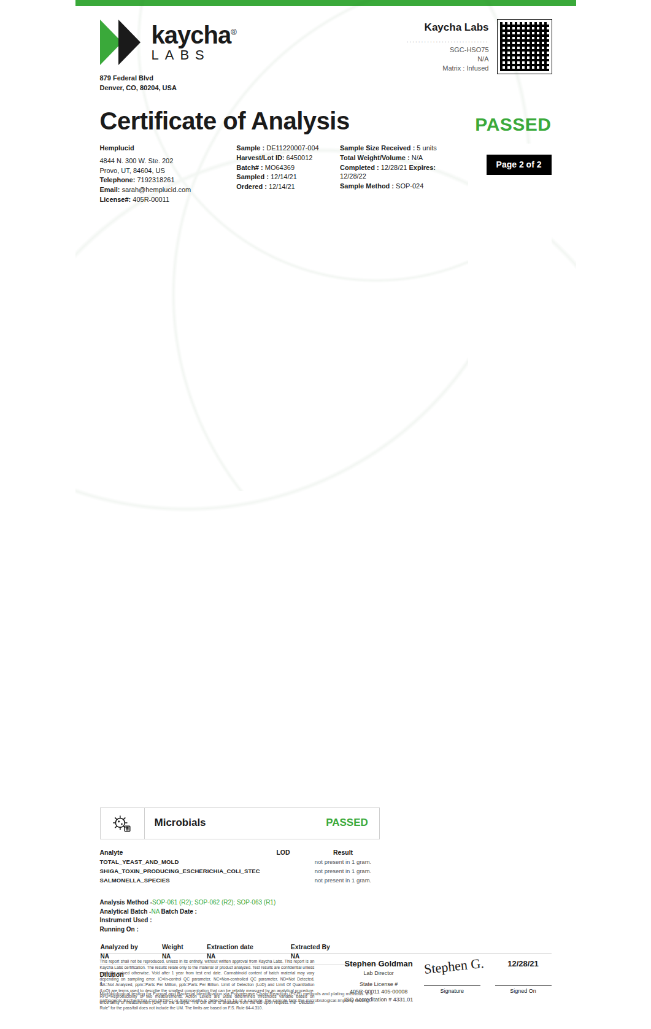kaycha®
LABS
879 Federal Blvd
Denver, CO, 80204, USA
Kaycha Labs
............................
SGC-HSO75
N/A
Matrix : Infused
Certificate of Analysis
PASSED
Hemplucid
4844 N. 300 W. Ste. 202
Provo, UT, 84604, US
Telephone: 7192318261
Email: sarah@hemplucid.com
License#: 405R-00011
Sample : DE11220007-004
Harvest/Lot ID: 6450012
Batch# : MO64369
Sampled : 12/14/21
Ordered : 12/14/21
Sample Size Received : 5 units
Total Weight/Volume : N/A
Completed : 12/28/21 Expires: 12/28/22
Sample Method : SOP-024
Page 2 of 2
Microbials
PASSED
| Analyte | LOD | Result |
| --- | --- | --- |
| TOTAL_YEAST_AND_MOLD | | not present in 1 gram. |
| SHIGA_TOXIN_PRODUCING_ESCHERICHIA_COLI_STEC | | not present in 1 gram. |
| SALMONELLA_SPECIES | | not present in 1 gram. |
Analysis Method -SOP-061 (R2); SOP-062 (R2); SOP-063 (R1)
Analytical Batch -NA Batch Date :
Instrument Used :
Running On :
| Analyzed by | Weight | Extraction date | Extracted By |
| --- | --- | --- | --- |
| NA | NA | NA | NA |
Dilution
1
Microbiological testing for Fungal and Bacterial Identification via Polymerase Chain Reaction (PCR) methods and plating methods. If a pathogenic Escherichia Coli (STEC) or Salmonella is detected in 1g of a sample, the sample fails the microbiological-impurity testing.
This report shall not be reproduced, unless in its entirety, without written approval from Kaycha Labs. This report is an Kaycha Labs certification. The results relate only to the material or product analyzed. Test results are confidential unless explicitly waived otherwise. Void after 1 year from test end date. Cannabinoid content of batch material may vary depending on sampling error. IC=In-control QC parameter, NC=Non-controlled QC parameter, ND=Not Detected, NA=Not Analyzed, ppm=Parts Per Million, ppb=Parts Per Billion. Limit of Detection (LoD) and Limit Of Quantitation (LoQ) are terms used to describe the smallest concentration that can be reliably measured by an analytical procedure. RPD=Reproducibility of two measurements. Action Levels are State determined thresholds variable based on uncertainty of measurement (UM) for the analyte. The UM error is available from the lab upon request.The "Decision Rule" for the pass/fail does not include the UM. The limits are based on F.S. Rule 64-4.310.
Stephen Goldman
Lab Director
State License #
405R-00011 405-00008
ISO Accreditation # 4331.01
Stephen G.
Signature
12/28/21
Signed On